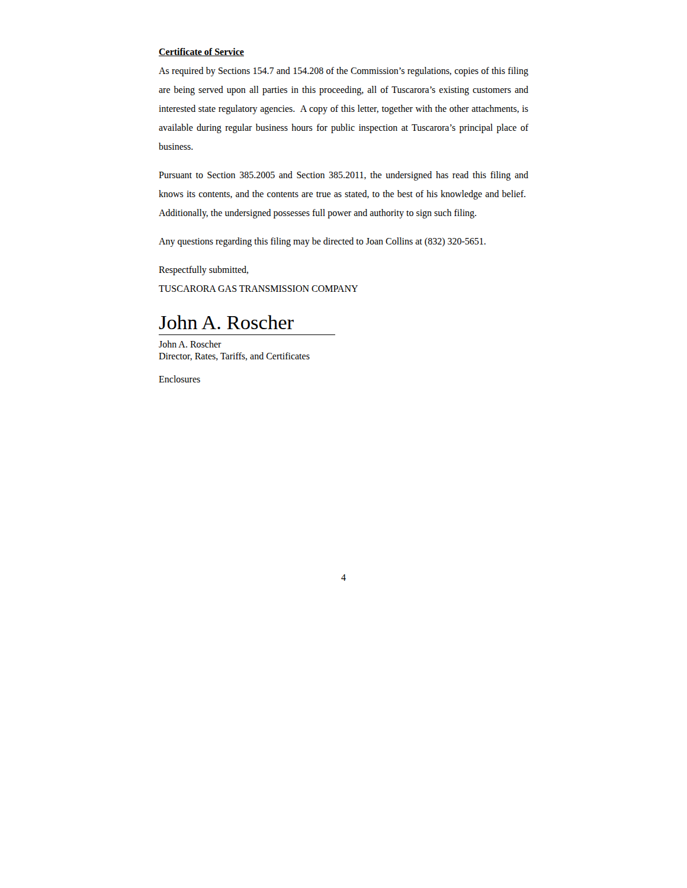Certificate of Service
As required by Sections 154.7 and 154.208 of the Commission’s regulations, copies of this filing are being served upon all parties in this proceeding, all of Tuscarora’s existing customers and interested state regulatory agencies. A copy of this letter, together with the other attachments, is available during regular business hours for public inspection at Tuscarora’s principal place of business.
Pursuant to Section 385.2005 and Section 385.2011, the undersigned has read this filing and knows its contents, and the contents are true as stated, to the best of his knowledge and belief. Additionally, the undersigned possesses full power and authority to sign such filing.
Any questions regarding this filing may be directed to Joan Collins at (832) 320-5651.
Respectfully submitted,
TUSCARORA GAS TRANSMISSION COMPANY
John A. Roscher
John A. Roscher
Director, Rates, Tariffs, and Certificates
Enclosures
4